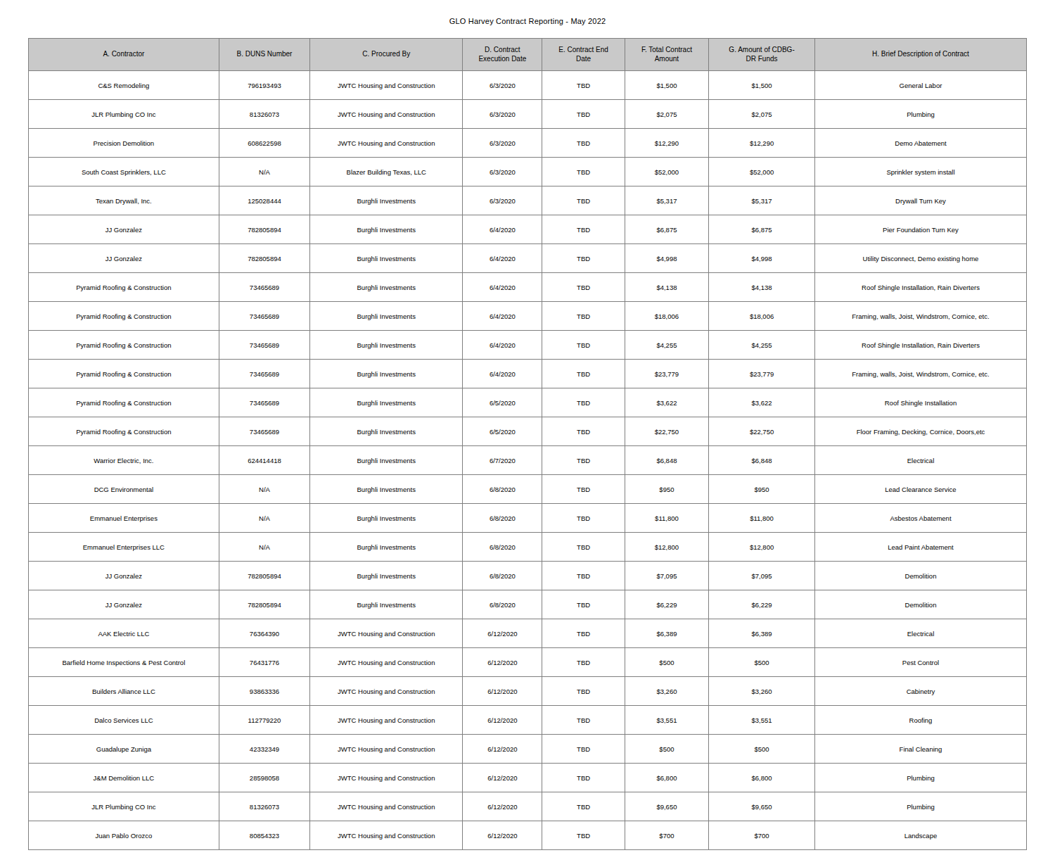GLO Harvey Contract Reporting - May 2022
| A. Contractor | B. DUNS Number | C. Procured By | D. Contract Execution Date | E. Contract End Date | F. Total Contract Amount | G. Amount of CDBG- DR Funds | H. Brief Description of Contract |
| --- | --- | --- | --- | --- | --- | --- | --- |
| C&S Remodeling | 796193493 | JWTC Housing and Construction | 6/3/2020 | TBD | $1,500 | $1,500 | General Labor |
| JLR Plumbing CO Inc | 81326073 | JWTC Housing and Construction | 6/3/2020 | TBD | $2,075 | $2,075 | Plumbing |
| Precision Demolition | 608622598 | JWTC Housing and Construction | 6/3/2020 | TBD | $12,290 | $12,290 | Demo Abatement |
| South Coast Sprinklers, LLC | N/A | Blazer Building Texas, LLC | 6/3/2020 | TBD | $52,000 | $52,000 | Sprinkler system install |
| Texan Drywall, Inc. | 125028444 | Burghli Investments | 6/3/2020 | TBD | $5,317 | $5,317 | Drywall Turn Key |
| JJ Gonzalez | 782805894 | Burghli Investments | 6/4/2020 | TBD | $6,875 | $6,875 | Pier Foundation Turn Key |
| JJ Gonzalez | 782805894 | Burghli Investments | 6/4/2020 | TBD | $4,998 | $4,998 | Utility Disconnect, Demo existing home |
| Pyramid Roofing & Construction | 73465689 | Burghli Investments | 6/4/2020 | TBD | $4,138 | $4,138 | Roof Shingle Installation, Rain Diverters |
| Pyramid Roofing & Construction | 73465689 | Burghli Investments | 6/4/2020 | TBD | $18,006 | $18,006 | Framing, walls, Joist, Windstrom, Cornice, etc. |
| Pyramid Roofing & Construction | 73465689 | Burghli Investments | 6/4/2020 | TBD | $4,255 | $4,255 | Roof Shingle Installation, Rain Diverters |
| Pyramid Roofing & Construction | 73465689 | Burghli Investments | 6/4/2020 | TBD | $23,779 | $23,779 | Framing, walls, Joist, Windstrom, Cornice, etc. |
| Pyramid Roofing & Construction | 73465689 | Burghli Investments | 6/5/2020 | TBD | $3,622 | $3,622 | Roof Shingle Installation |
| Pyramid Roofing & Construction | 73465689 | Burghli Investments | 6/5/2020 | TBD | $22,750 | $22,750 | Floor Framing, Decking, Cornice, Doors,etc |
| Warrior Electric, Inc. | 624414418 | Burghli Investments | 6/7/2020 | TBD | $6,848 | $6,848 | Electrical |
| DCG Environmental | N/A | Burghli Investments | 6/8/2020 | TBD | $950 | $950 | Lead Clearance Service |
| Emmanuel Enterprises | N/A | Burghli Investments | 6/8/2020 | TBD | $11,800 | $11,800 | Asbestos Abatement |
| Emmanuel Enterprises LLC | N/A | Burghli Investments | 6/8/2020 | TBD | $12,800 | $12,800 | Lead Paint Abatement |
| JJ Gonzalez | 782805894 | Burghli Investments | 6/8/2020 | TBD | $7,095 | $7,095 | Demolition |
| JJ Gonzalez | 782805894 | Burghli Investments | 6/8/2020 | TBD | $6,229 | $6,229 | Demolition |
| AAK Electric LLC | 76364390 | JWTC Housing and Construction | 6/12/2020 | TBD | $6,389 | $6,389 | Electrical |
| Barfield Home Inspections & Pest Control | 76431776 | JWTC Housing and Construction | 6/12/2020 | TBD | $500 | $500 | Pest Control |
| Builders Alliance LLC | 93863336 | JWTC Housing and Construction | 6/12/2020 | TBD | $3,260 | $3,260 | Cabinetry |
| Dalco Services LLC | 112779220 | JWTC Housing and Construction | 6/12/2020 | TBD | $3,551 | $3,551 | Roofing |
| Guadalupe Zuniga | 42332349 | JWTC Housing and Construction | 6/12/2020 | TBD | $500 | $500 | Final Cleaning |
| J&M Demolition LLC | 28598058 | JWTC Housing and Construction | 6/12/2020 | TBD | $6,800 | $6,800 | Plumbing |
| JLR Plumbing CO Inc | 81326073 | JWTC Housing and Construction | 6/12/2020 | TBD | $9,650 | $9,650 | Plumbing |
| Juan Pablo Orozco | 80854323 | JWTC Housing and Construction | 6/12/2020 | TBD | $700 | $700 | Landscape |